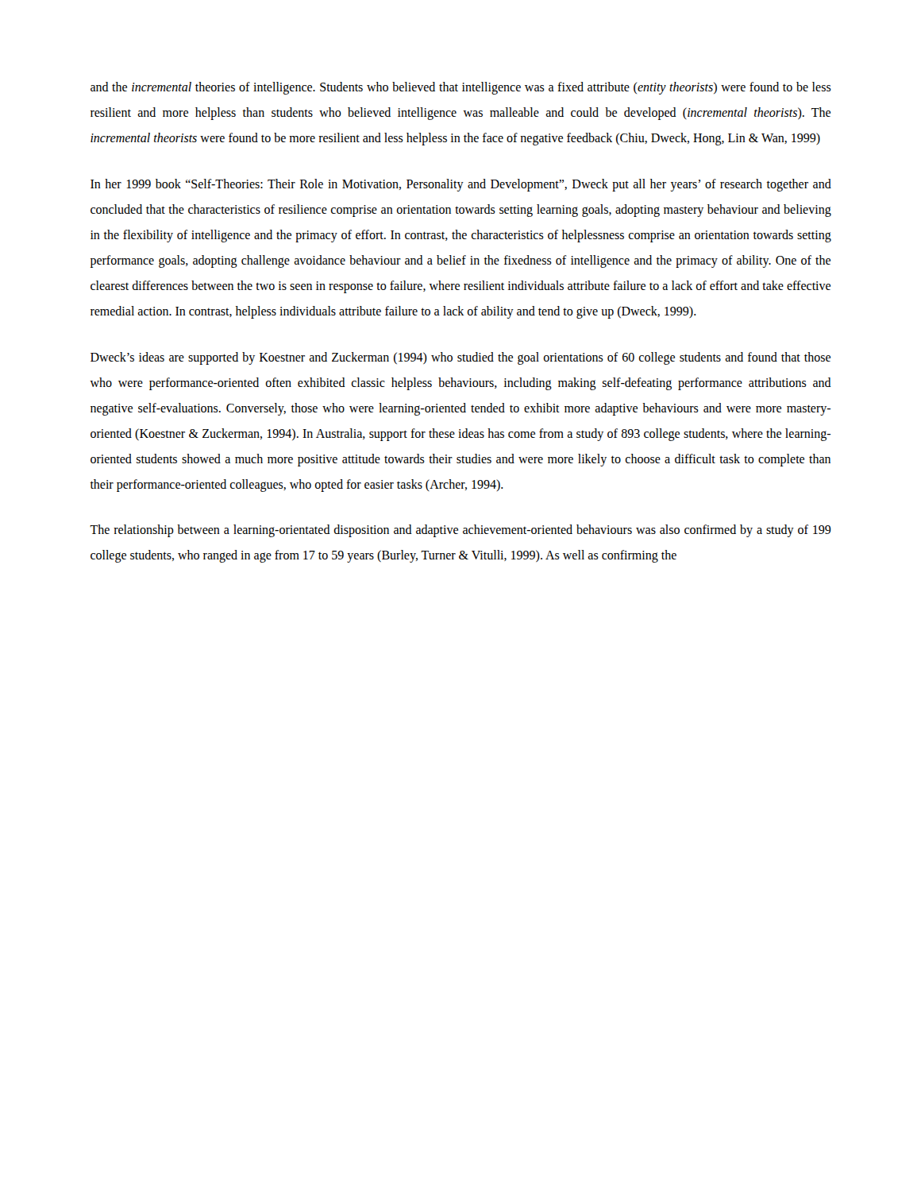and the incremental theories of intelligence. Students who believed that intelligence was a fixed attribute (entity theorists) were found to be less resilient and more helpless than students who believed intelligence was malleable and could be developed (incremental theorists). The incremental theorists were found to be more resilient and less helpless in the face of negative feedback (Chiu, Dweck, Hong, Lin & Wan, 1999)
In her 1999 book “Self-Theories: Their Role in Motivation, Personality and Development”, Dweck put all her years’ of research together and concluded that the characteristics of resilience comprise an orientation towards setting learning goals, adopting mastery behaviour and believing in the flexibility of intelligence and the primacy of effort. In contrast, the characteristics of helplessness comprise an orientation towards setting performance goals, adopting challenge avoidance behaviour and a belief in the fixedness of intelligence and the primacy of ability. One of the clearest differences between the two is seen in response to failure, where resilient individuals attribute failure to a lack of effort and take effective remedial action. In contrast, helpless individuals attribute failure to a lack of ability and tend to give up (Dweck, 1999).
Dweck’s ideas are supported by Koestner and Zuckerman (1994) who studied the goal orientations of 60 college students and found that those who were performance-oriented often exhibited classic helpless behaviours, including making self-defeating performance attributions and negative self-evaluations. Conversely, those who were learning-oriented tended to exhibit more adaptive behaviours and were more mastery-oriented (Koestner & Zuckerman, 1994). In Australia, support for these ideas has come from a study of 893 college students, where the learning-oriented students showed a much more positive attitude towards their studies and were more likely to choose a difficult task to complete than their performance-oriented colleagues, who opted for easier tasks (Archer, 1994).
The relationship between a learning-orientated disposition and adaptive achievement-oriented behaviours was also confirmed by a study of 199 college students, who ranged in age from 17 to 59 years (Burley, Turner & Vitulli, 1999). As well as confirming the